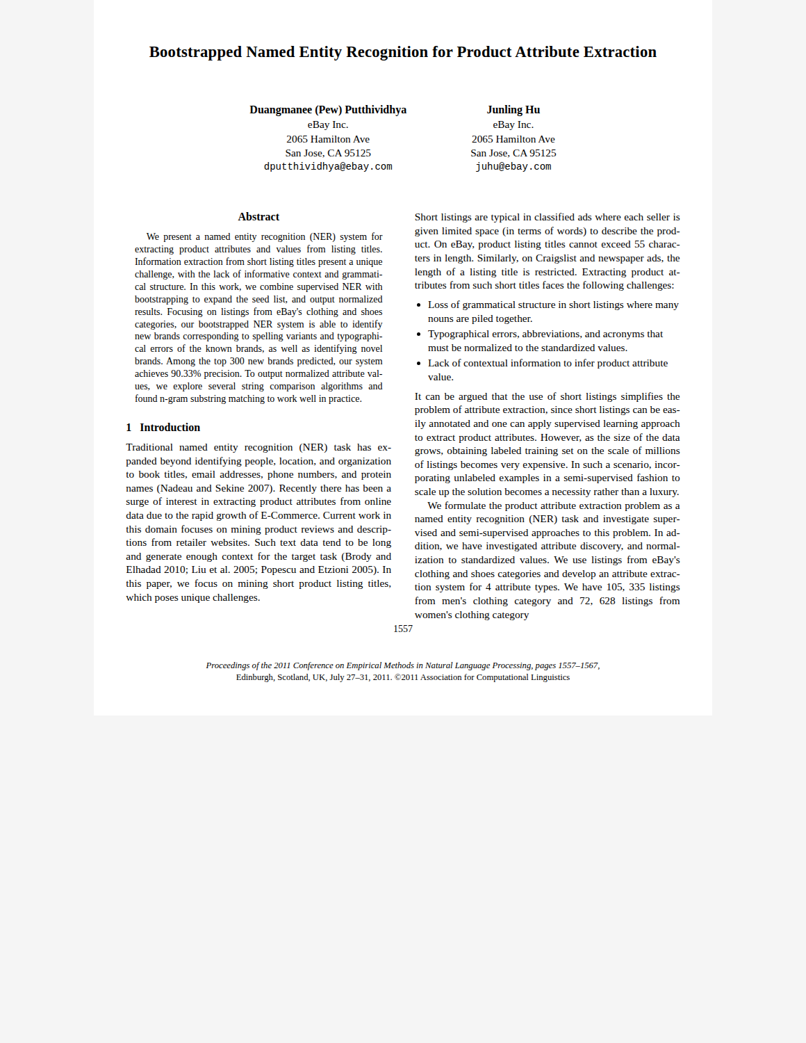Bootstrapped Named Entity Recognition for Product Attribute Extraction
Duangmanee (Pew) Putthividhya
eBay Inc.
2065 Hamilton Ave
San Jose, CA 95125
dputthividhya@ebay.com
Junling Hu
eBay Inc.
2065 Hamilton Ave
San Jose, CA 95125
juhu@ebay.com
Abstract
We present a named entity recognition (NER) system for extracting product attributes and values from listing titles. Information extraction from short listing titles present a unique challenge, with the lack of informative context and grammatical structure. In this work, we combine supervised NER with bootstrapping to expand the seed list, and output normalized results. Focusing on listings from eBay's clothing and shoes categories, our bootstrapped NER system is able to identify new brands corresponding to spelling variants and typographical errors of the known brands, as well as identifying novel brands. Among the top 300 new brands predicted, our system achieves 90.33% precision. To output normalized attribute values, we explore several string comparison algorithms and found n-gram substring matching to work well in practice.
1 Introduction
Traditional named entity recognition (NER) task has expanded beyond identifying people, location, and organization to book titles, email addresses, phone numbers, and protein names (Nadeau and Sekine 2007). Recently there has been a surge of interest in extracting product attributes from online data due to the rapid growth of E-Commerce. Current work in this domain focuses on mining product reviews and descriptions from retailer websites. Such text data tend to be long and generate enough context for the target task (Brody and Elhadad 2010; Liu et al. 2005; Popescu and Etzioni 2005). In this paper, we focus on mining short product listing titles, which poses unique challenges.
Short listings are typical in classified ads where each seller is given limited space (in terms of words) to describe the product. On eBay, product listing titles cannot exceed 55 characters in length. Similarly, on Craigslist and newspaper ads, the length of a listing title is restricted. Extracting product attributes from such short titles faces the following challenges:
Loss of grammatical structure in short listings where many nouns are piled together.
Typographical errors, abbreviations, and acronyms that must be normalized to the standardized values.
Lack of contextual information to infer product attribute value.
It can be argued that the use of short listings simplifies the problem of attribute extraction, since short listings can be easily annotated and one can apply supervised learning approach to extract product attributes. However, as the size of the data grows, obtaining labeled training set on the scale of millions of listings becomes very expensive. In such a scenario, incorporating unlabeled examples in a semi-supervised fashion to scale up the solution becomes a necessity rather than a luxury.
We formulate the product attribute extraction problem as a named entity recognition (NER) task and investigate supervised and semi-supervised approaches to this problem. In addition, we have investigated attribute discovery, and normalization to standardized values. We use listings from eBay's clothing and shoes categories and develop an attribute extraction system for 4 attribute types. We have 105, 335 listings from men's clothing category and 72, 628 listings from women's clothing category
1557
Proceedings of the 2011 Conference on Empirical Methods in Natural Language Processing, pages 1557–1567,
Edinburgh, Scotland, UK, July 27–31, 2011. ©2011 Association for Computational Linguistics